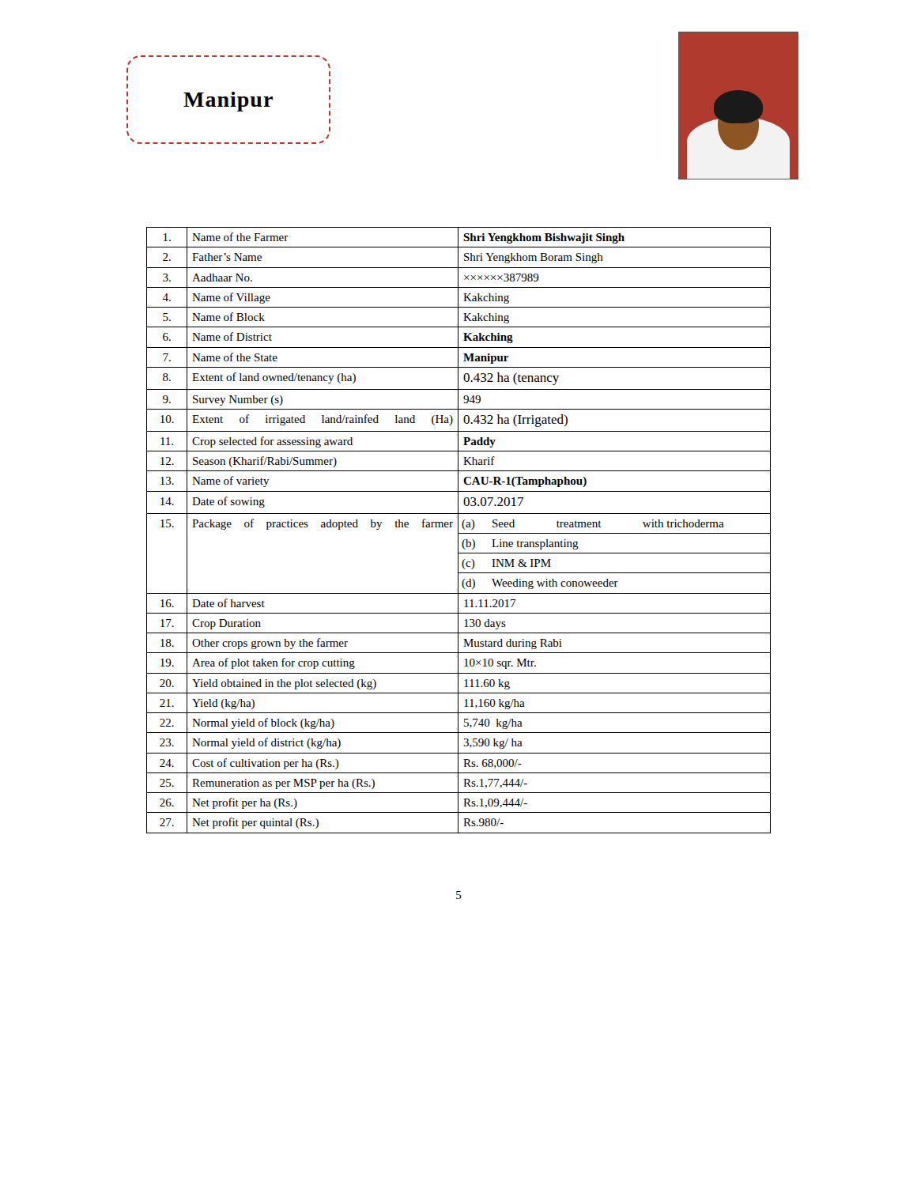Manipur
| 1. | Name of the Farmer | Shri Yengkhom Bishwajit Singh |
| 2. | Father’s Name | Shri Yengkhom Boram Singh |
| 3. | Aadhaar No. | ××××××387989 |
| 4. | Name of Village | Kakching |
| 5. | Name of Block | Kakching |
| 6. | Name of District | Kakching |
| 7. | Name of the State | Manipur |
| 8. | Extent of land owned/tenancy (ha) | 0.432 ha (tenancy |
| 9. | Survey Number (s) | 949 |
| 10. | Extent of irrigated land/rainfed land (Ha) | 0.432 ha (Irrigated) |
| 11. | Crop selected for assessing award | Paddy |
| 12. | Season (Kharif/Rabi/Summer) | Kharif |
| 13. | Name of variety | CAU-R-1(Tamphaphou) |
| 14. | Date of sowing | 03.07.2017 |
| 15. | Package of practices adopted by the farmer | / (a) / Seed treatment with trichoderma / / (b) / Line transplanting / / (c) / INM & IPM / / (d) / Weeding with conoweeder / |
| 16. | Date of harvest | 11.11.2017 |
| 17. | Crop Duration | 130 days |
| 18. | Other crops grown by the farmer | Mustard during Rabi |
| 19. | Area of plot taken for crop cutting | 10×10 sqr. Mtr. |
| 20. | Yield obtained in the plot selected (kg) | 111.60 kg |
| 21. | Yield (kg/ha) | 11,160 kg/ha |
| 22. | Normal yield of block (kg/ha) | 5,740 kg/ha |
| 23. | Normal yield of district (kg/ha) | 3,590 kg/ ha |
| 24. | Cost of cultivation per ha (Rs.) | Rs. 68,000/- |
| 25. | Remuneration as per MSP per ha (Rs.) | Rs.1,77,444/- |
| 26. | Net profit per ha (Rs.) | Rs.1,09,444/- |
| 27. | Net profit per quintal (Rs.) | Rs.980/- |
5